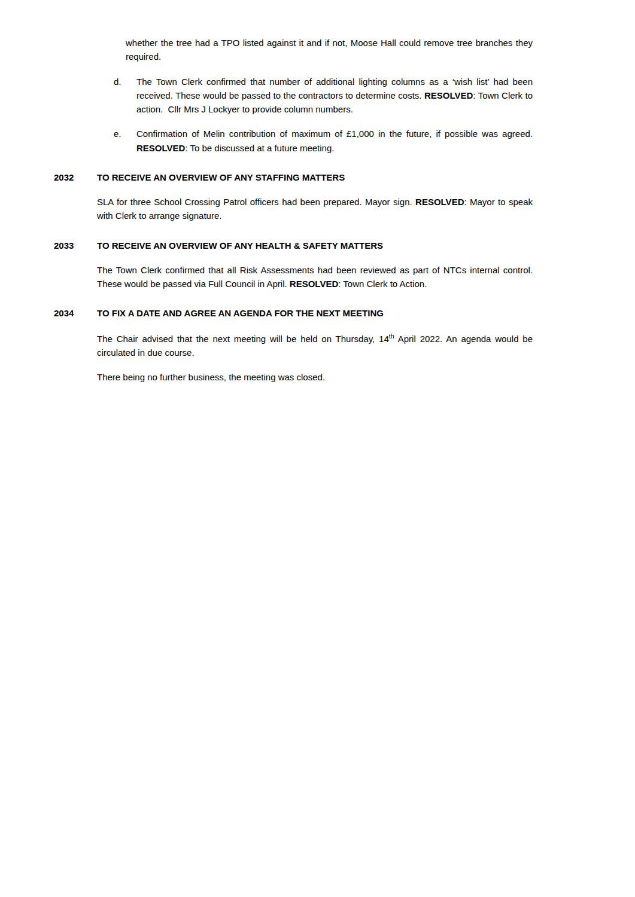whether the tree had a TPO listed against it and if not, Moose Hall could remove tree branches they required.
d.
The Town Clerk confirmed that number of additional lighting columns as a ‘wish list’ had been received. These would be passed to the contractors to determine costs. RESOLVED: Town Clerk to action. Cllr Mrs J Lockyer to provide column numbers.
e.
Confirmation of Melin contribution of maximum of £1,000 in the future, if possible was agreed. RESOLVED: To be discussed at a future meeting.
2032
TO RECEIVE AN OVERVIEW OF ANY STAFFING MATTERS
SLA for three School Crossing Patrol officers had been prepared. Mayor sign. RESOLVED: Mayor to speak with Clerk to arrange signature.
2033
TO RECEIVE AN OVERVIEW OF ANY HEALTH & SAFETY MATTERS
The Town Clerk confirmed that all Risk Assessments had been reviewed as part of NTCs internal control. These would be passed via Full Council in April. RESOLVED: Town Clerk to Action.
2034
TO FIX A DATE AND AGREE AN AGENDA FOR THE NEXT MEETING
The Chair advised that the next meeting will be held on Thursday, 14th April 2022. An agenda would be circulated in due course.
There being no further business, the meeting was closed.